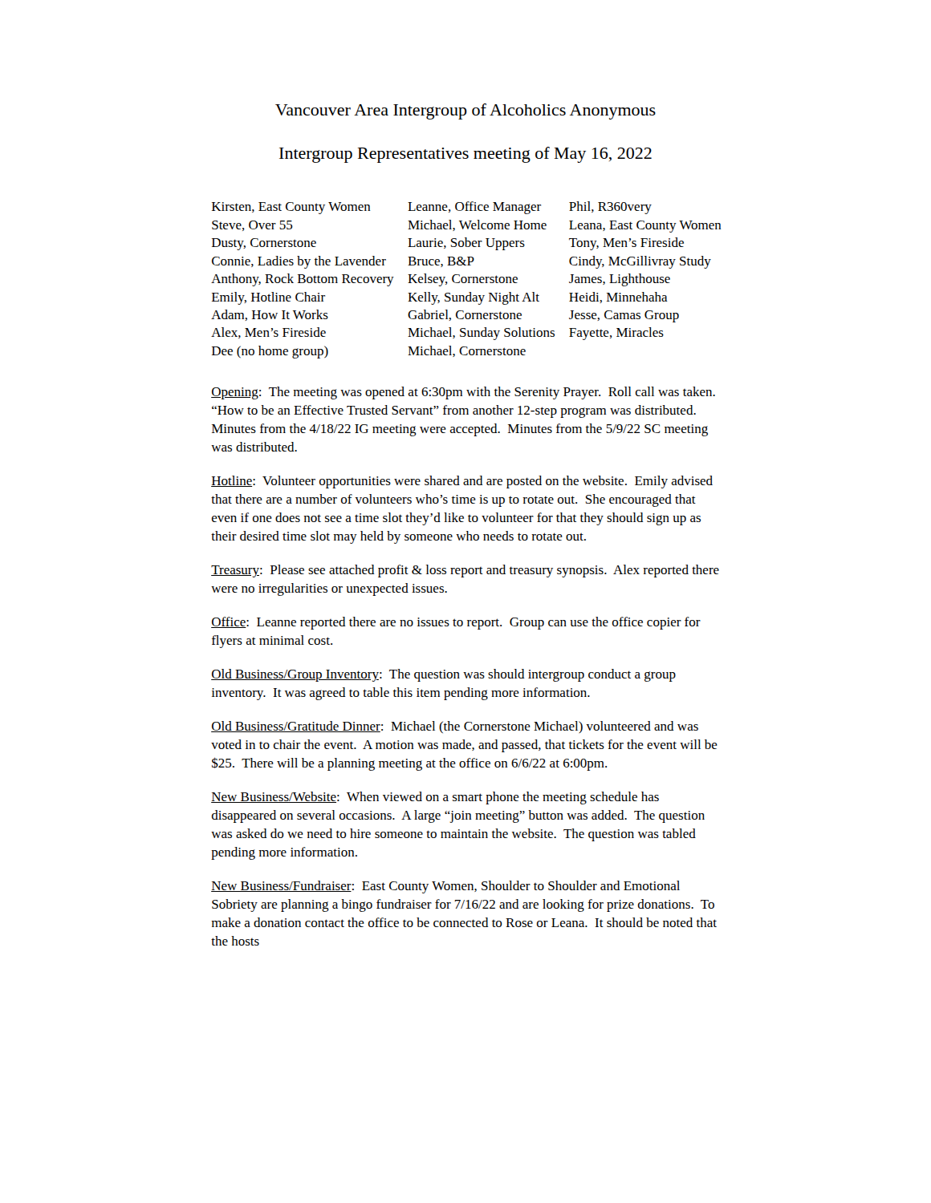Vancouver Area Intergroup of Alcoholics Anonymous
Intergroup Representatives meeting of May 16, 2022
| Kirsten, East County Women | Leanne, Office Manager | Phil, R360very |
| Steve, Over 55 | Michael, Welcome Home | Leana, East County Women |
| Dusty, Cornerstone | Laurie, Sober Uppers | Tony, Men’s Fireside |
| Connie, Ladies by the Lavender | Bruce, B&P | Cindy, McGillivray Study |
| Anthony, Rock Bottom Recovery | Kelsey, Cornerstone | James, Lighthouse |
| Emily, Hotline Chair | Kelly, Sunday Night Alt | Heidi, Minnehaha |
| Adam, How It Works | Gabriel, Cornerstone | Jesse, Camas Group |
| Alex, Men’s Fireside | Michael, Sunday Solutions | Fayette, Miracles |
| Dee (no home group) | Michael, Cornerstone | |
Opening: The meeting was opened at 6:30pm with the Serenity Prayer. Roll call was taken. “How to be an Effective Trusted Servant” from another 12-step program was distributed. Minutes from the 4/18/22 IG meeting were accepted. Minutes from the 5/9/22 SC meeting was distributed.
Hotline: Volunteer opportunities were shared and are posted on the website. Emily advised that there are a number of volunteers who’s time is up to rotate out. She encouraged that even if one does not see a time slot they’d like to volunteer for that they should sign up as their desired time slot may held by someone who needs to rotate out.
Treasury: Please see attached profit & loss report and treasury synopsis. Alex reported there were no irregularities or unexpected issues.
Office: Leanne reported there are no issues to report. Group can use the office copier for flyers at minimal cost.
Old Business/Group Inventory: The question was should intergroup conduct a group inventory. It was agreed to table this item pending more information.
Old Business/Gratitude Dinner: Michael (the Cornerstone Michael) volunteered and was voted in to chair the event. A motion was made, and passed, that tickets for the event will be $25. There will be a planning meeting at the office on 6/6/22 at 6:00pm.
New Business/Website: When viewed on a smart phone the meeting schedule has disappeared on several occasions. A large “join meeting” button was added. The question was asked do we need to hire someone to maintain the website. The question was tabled pending more information.
New Business/Fundraiser: East County Women, Shoulder to Shoulder and Emotional Sobriety are planning a bingo fundraiser for 7/16/22 and are looking for prize donations. To make a donation contact the office to be connected to Rose or Leana. It should be noted that the hosts